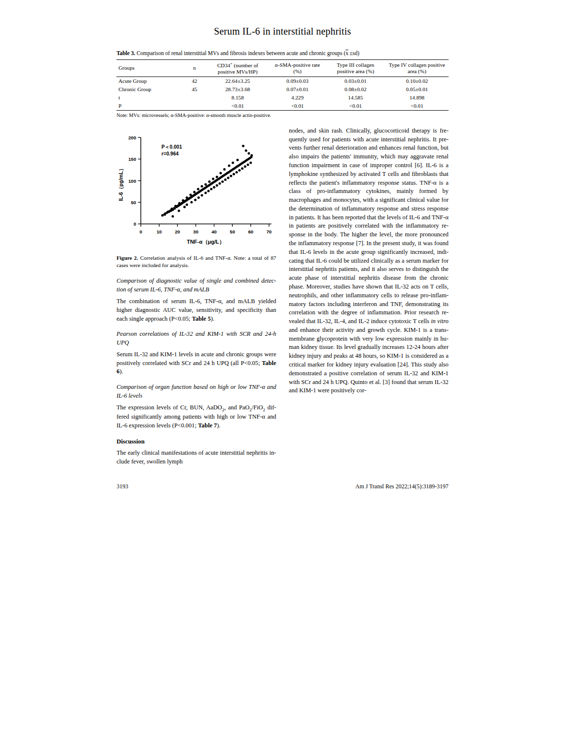Serum IL-6 in interstitial nephritis
Table 3. Comparison of renal interstitial MVs and fibrosis indexes between acute and chronic groups (x ±sd)
| Groups | n | CD34 + (number of positive MVs/HP) | α-SMA-positive rate (%) | Type III collagen positive area (%) | Type IV collagen positive area (%) |
| --- | --- | --- | --- | --- | --- |
| Acute Group | 42 | 22.64±3.25 | 0.09±0.03 | 0.03±0.01 | 0.10±0.02 |
| Chronic Group | 45 | 28.73±3.68 | 0.07±0.01 | 0.08±0.02 | 0.05±0.01 |
| t | | 8.158 | 4.229 | 14.585 | 14.898 |
| P | | <0.01 | <0.01 | <0.01 | <0.01 |
Note: MVs: microvessels; α-SMA-positive: α-smooth muscle actin-positive.
0 50 100 150 200 0 10 20 30 40 50 60 70 IL-6（pg/mL） TNF-α（μg/L） P＜0.001 r=0.964
Figure 2. Correlation analysis of IL-6 and TNF-α. Note: a total of 87 cases were included for analysis.
Comparison of diagnostic value of single and combined detection of serum IL-6, TNF-α, and mALB
The combination of serum IL-6, TNF-α, and mALB yielded higher diagnostic AUC value, sensitivity, and specificity than each single approach (P<0.05; Table 5).
Pearson correlations of IL-32 and KIM-1 with SCR and 24-h UPQ
Serum IL-32 and KIM-1 levels in acute and chronic groups were positively correlated with SCr and 24 h UPQ (all P<0.05; Table 6).
Comparison of organ function based on high or low TNF-α and IL-6 levels
The expression levels of Cr, BUN, AaDO2, and PaO2/FiO2 differed significantly among patients with high or low TNF-α and IL-6 expression levels (P<0.001; Table 7).
Discussion
The early clinical manifestations of acute interstitial nephritis include fever, swollen lymph
nodes, and skin rash. Clinically, glucocorticoid therapy is frequently used for patients with acute interstitial nephritis. It prevents further renal deterioration and enhances renal function, but also impairs the patients' immunity, which may aggravate renal function impairment in case of improper control [6]. IL-6 is a lymphokine synthesized by activated T cells and fibroblasts that reflects the patient's inflammatory response status. TNF-α is a class of pro-inflammatory cytokines, mainly formed by macrophages and monocytes, with a significant clinical value for the determination of inflammatory response and stress response in patients. It has been reported that the levels of IL-6 and TNF-α in patients are positively correlated with the inflammatory response in the body. The higher the level, the more pronounced the inflammatory response [7]. In the present study, it was found that IL-6 levels in the acute group significantly increased, indicating that IL-6 could be utilized clinically as a serum marker for interstitial nephritis patients, and it also serves to distinguish the acute phase of interstitial nephritis disease from the chronic phase. Moreover, studies have shown that IL-32 acts on T cells, neutrophils, and other inflammatory cells to release pro-inflammatory factors including interferon and TNF, demonstrating its correlation with the degree of inflammation. Prior research revealed that IL-32, IL-4, and IL-2 induce cytotoxic T cells in vitro and enhance their activity and growth cycle. KIM-1 is a transmembrane glycoprotein with very low expression mainly in human kidney tissue. Its level gradually increases 12-24 hours after kidney injury and peaks at 48 hours, so KIM-1 is considered as a critical marker for kidney injury evaluation [24]. This study also demonstrated a positive correlation of serum IL-32 and KIM-1 with SCr and 24 h UPQ. Quinto et al. [3] found that serum IL-32 and KIM-1 were positively cor-
3193
Am J Transl Res 2022;14(5):3189-3197